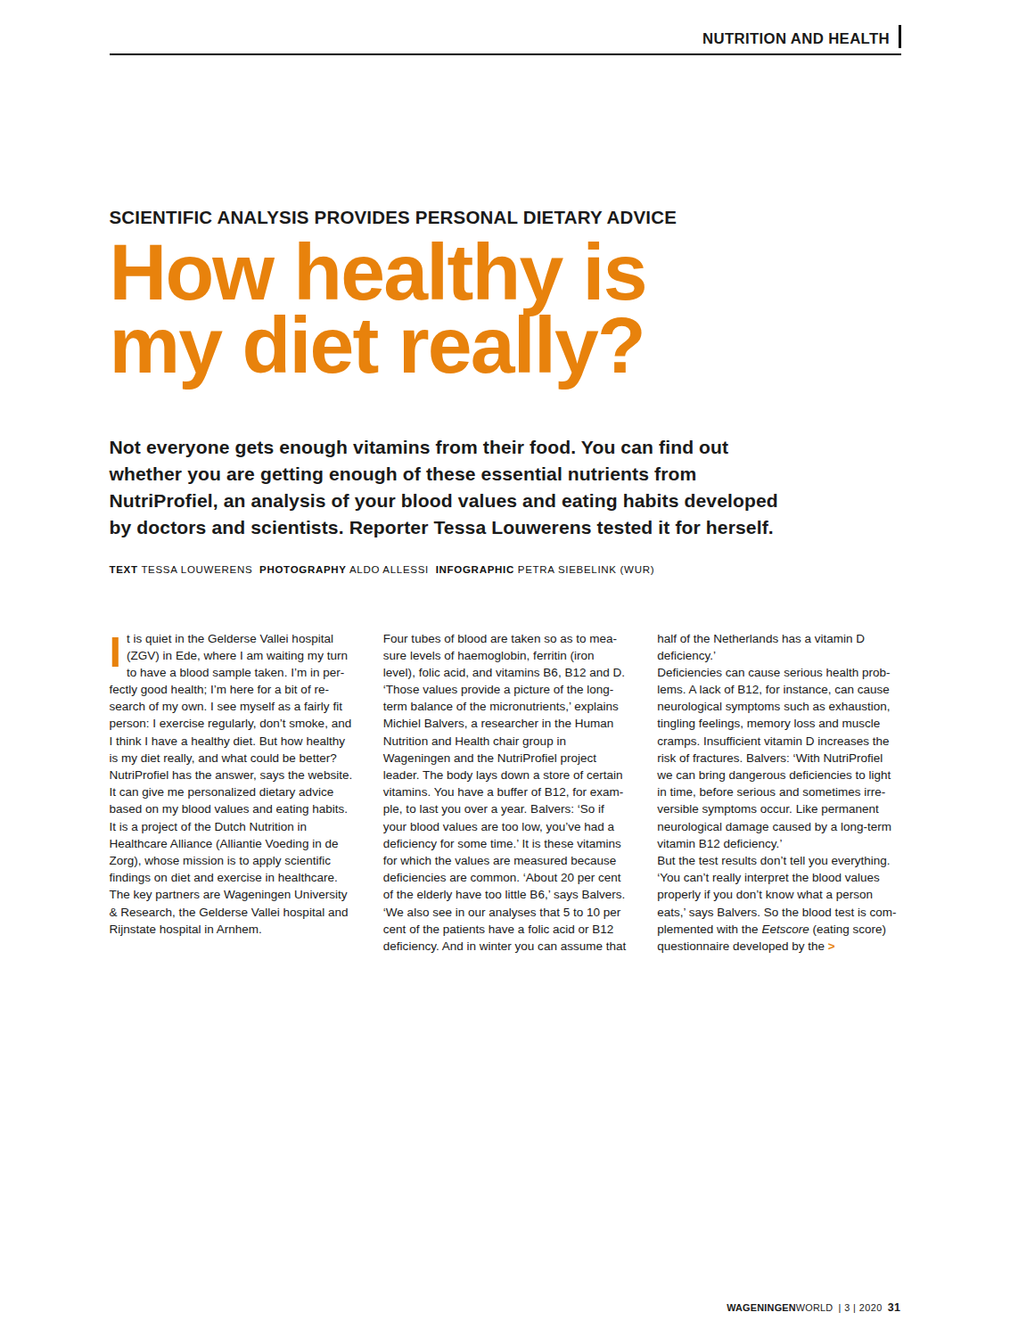Nutrition and health
Scientific analysis provides personal dietary advice
How healthy is
my diet really?
Not everyone gets enough vitamins from their food. You can find out whether you are getting enough of these essential nutrients from NutriProfiel, an analysis of your blood values and eating habits developed by doctors and scientists. Reporter Tessa Louwerens tested it for herself.
Text Tessa Louwerens Photography Aldo Allessi Infographic Petra Siebelink (WUR)
It is quiet in the Gelderse Vallei hospital (ZGV) in Ede, where I am waiting my turn to have a blood sample taken. I’m in perfectly good health; I’m here for a bit of research of my own. I see myself as a fairly fit person: I exercise regularly, don’t smoke, and I think I have a healthy diet. But how healthy is my diet really, and what could be better?
NutriProfiel has the answer, says the website. It can give me personalized dietary advice based on my blood values and eating habits. It is a project of the Dutch Nutrition in Healthcare Alliance (Alliantie Voeding in de Zorg), whose mission is to apply scientific findings on diet and exercise in healthcare. The key partners are Wageningen University & Research, the Gelderse Vallei hospital and Rijnstate hospital in Arnhem.
Four tubes of blood are taken so as to measure levels of haemoglobin, ferritin (iron level), folic acid, and vitamins B6, B12 and D. ‘Those values provide a picture of the long-term balance of the micronutrients,’ explains Michiel Balvers, a researcher in the Human Nutrition and Health chair group in Wageningen and the NutriProfiel project leader. The body lays down a store of certain vitamins. You have a buffer of B12, for example, to last you over a year. Balvers: ‘So if your blood values are too low, you’ve had a deficiency for some time.’ It is these vitamins for which the values are measured because deficiencies are common. ‘About 20 per cent of the elderly have too little B6,’ says Balvers. ‘We also see in our analyses that 5 to 10 per cent of the patients have a folic acid or B12 deficiency. And in winter you can assume that half of the Netherlands has a vitamin D deficiency.’
Deficiencies can cause serious health problems. A lack of B12, for instance, can cause neurological symptoms such as exhaustion, tingling feelings, memory loss and muscle cramps. Insufficient vitamin D increases the risk of fractures. Balvers: ‘With NutriProfiel we can bring dangerous deficiencies to light in time, before serious and sometimes irreversible symptoms occur. Like permanent neurological damage caused by a long-term vitamin B12 deficiency.’
But the test results don’t tell you everything. ‘You can’t really interpret the blood values properly if you don’t know what a person eats,’ says Balvers. So the blood test is complemented with the Eetscore (eating score) questionnaire developed by the >
WAGENINGENWORLD | 3 | 2020 31